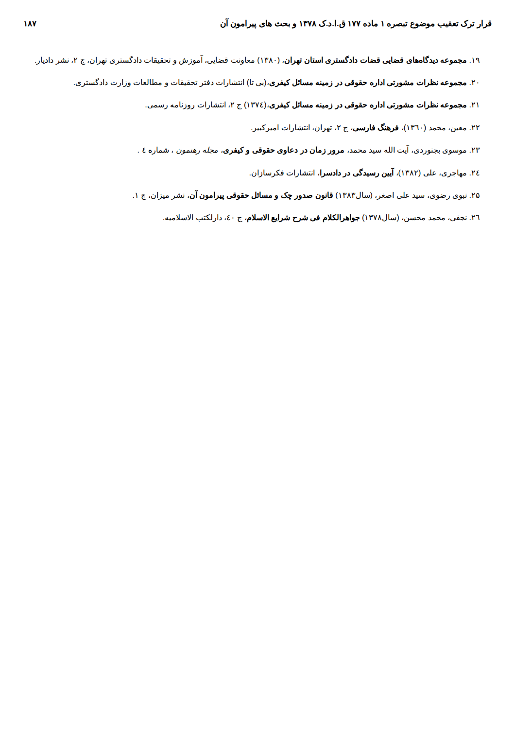قرار ترک تعقیب موضوع تبصره ۱ ماده ۱۷۷ ق.ا.د.ک ۱۳۷۸ و بحث های پیرامون آن
۱۸۷
۱۹. مجموعه دیدگاه‌های قضایی قضات دادگستری استان تهران، (۱۳۸۰) معاونت قضایی، آموزش و تحقیقات دادگستری تهران، ج ۲، نشر دادیار.
۲۰. مجموعه نظرات مشورتی اداره حقوقی در زمینه مسائل کیفری،(بی تا) انتشارات دفتر تحقیقات و مطالعات وزارت دادگستری.
۲۱. مجموعه نظرات مشورتی اداره حقوقی در زمینه مسائل کیفری،(۱۳۷٤) ج ۲، انتشارات روزنامه رسمی.
۲۲. معین، محمد (۱۳٦۰)، فرهنگ فارسی، ج ۲، تهران، انتشارات امیرکبیر.
۲۳. موسوی بجنوردی، آیت الله سید محمد، مرور زمان در دعاوی حقوقی و کیفری، مجله رهنمون ، شماره ٤ .
۲٤. مهاجری، علی (۱۳۸۲)، آیین رسیدگی در دادسرا، انتشارات فکرسازان.
۲۵. نبوی رضوی، سید علی اصغر، (سال۱۳۸۳) قانون صدور چک و مسائل حقوقی پیرامون آن، نشر میزان، چ ۱.
۲٦. نجفی، محمد محسن، (سال۱۳۷۸) جواهرالکلام فی شرح شرایع الاسلام، ج ٤۰، دارلکتب الاسلامیه.